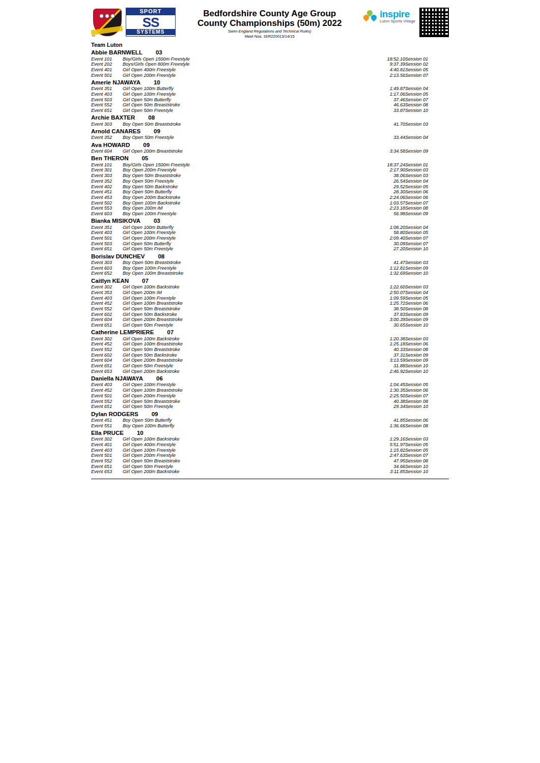ed
SPORT
SS
SYSTEMS
Bedfordshire County Age Group
County Championships (50m) 2022
Swim England Regulations and Technical Rules)
Meet Nos. 1ER220013/14/15
inspire
Luton Sports Village
Team Luton
Abbie BARNWELL 03
| Event 101 | Boy/Girls Open 1500m Freestyle | 18:52.10 | Session 01 |
| Event 202 | Boys/Girls Open 800m Freestyle | 9:37.39 | Session 02 |
| Event 401 | Girl Open 400m Freestyle | 4:40.81 | Session 05 |
| Event 501 | Girl Open 200m Freestyle | 2:13.56 | Session 07 |
Amerie NJAWAYA 10
| Event 351 | Girl Open 100m Butterfly | 1:49.87 | Session 04 |
| Event 403 | Girl Open 100m Freestyle | 1:17.06 | Session 05 |
| Event 503 | Girl Open 50m Butterfly | 37.46 | Session 07 |
| Event 552 | Girl Open 50m Breaststroke | 46.63 | Session 08 |
| Event 651 | Girl Open 50m Freestyle | 33.87 | Session 10 |
Archie BAXTER 08
| Event 303 | Boy Open 50m Breaststroke | 41.70 | Session 03 |
Arnold CANARES 09
| Event 352 | Boy Open 50m Freestyle | 33.44 | Session 04 |
Ava HOWARD 09
| Event 604 | Girl Open 200m Breaststroke | 3:34.58 | Session 09 |
Ben THERON 05
| Event 101 | Boy/Girls Open 1500m Freestyle | 18:37.24 | Session 01 |
| Event 301 | Boy Open 200m Freestyle | 2:17.90 | Session 03 |
| Event 303 | Boy Open 50m Breaststroke | 38.06 | Session 03 |
| Event 352 | Boy Open 50m Freestyle | 26.54 | Session 04 |
| Event 402 | Boy Open 50m Backstroke | 29.52 | Session 05 |
| Event 451 | Boy Open 50m Butterfly | 28.30 | Session 06 |
| Event 453 | Boy Open 200m Backstroke | 2:24.06 | Session 06 |
| Event 502 | Boy Open 100m Backstroke | 1:03.57 | Session 07 |
| Event 553 | Boy Open 200m IM | 2:23.18 | Session 08 |
| Event 603 | Boy Open 100m Freestyle | 56.98 | Session 09 |
Bianka MISIKOVA 03
| Event 351 | Girl Open 100m Butterfly | 1:08.20 | Session 04 |
| Event 403 | Girl Open 100m Freestyle | 58.80 | Session 05 |
| Event 501 | Girl Open 200m Freestyle | 2:09.40 | Session 07 |
| Event 503 | Girl Open 50m Butterfly | 30.09 | Session 07 |
| Event 651 | Girl Open 50m Freestyle | 27.20 | Session 10 |
Borislav DUNCHEV 08
| Event 303 | Boy Open 50m Breaststroke | 41.47 | Session 03 |
| Event 603 | Boy Open 100m Freestyle | 1:12.81 | Session 09 |
| Event 652 | Boy Open 100m Breaststroke | 1:32.69 | Session 10 |
Caitlyn KEAN 07
| Event 302 | Girl Open 100m Backstroke | 1:22.60 | Session 03 |
| Event 353 | Girl Open 200m IM | 2:50.07 | Session 04 |
| Event 403 | Girl Open 100m Freestyle | 1:09.59 | Session 05 |
| Event 452 | Girl Open 100m Breaststroke | 1:25.72 | Session 06 |
| Event 552 | Girl Open 50m Breaststroke | 38.50 | Session 08 |
| Event 602 | Girl Open 50m Backstroke | 37.83 | Session 09 |
| Event 604 | Girl Open 200m Breaststroke | 3:00.39 | Session 09 |
| Event 651 | Girl Open 50m Freestyle | 30.65 | Session 10 |
Catherine LEMPRIERE 07
| Event 302 | Girl Open 100m Backstroke | 1:20.38 | Session 03 |
| Event 452 | Girl Open 100m Breaststroke | 1:25.18 | Session 06 |
| Event 552 | Girl Open 50m Breaststroke | 40.33 | Session 08 |
| Event 602 | Girl Open 50m Backstroke | 37.31 | Session 09 |
| Event 604 | Girl Open 200m Breaststroke | 3:13.59 | Session 09 |
| Event 651 | Girl Open 50m Freestyle | 31.88 | Session 10 |
| Event 653 | Girl Open 200m Backstroke | 2:46.92 | Session 10 |
Daniella NJAWAYA 06
| Event 403 | Girl Open 100m Freestyle | 1:04.45 | Session 05 |
| Event 452 | Girl Open 100m Breaststroke | 1:30.35 | Session 06 |
| Event 501 | Girl Open 200m Freestyle | 2:25.50 | Session 07 |
| Event 552 | Girl Open 50m Breaststroke | 40.38 | Session 08 |
| Event 651 | Girl Open 50m Freestyle | 29.34 | Session 10 |
Dylan RODGERS 09
| Event 451 | Boy Open 50m Butterfly | 41.85 | Session 06 |
| Event 551 | Boy Open 100m Butterfly | 1:36.66 | Session 08 |
Ella PRUCE 10
| Event 302 | Girl Open 100m Backstroke | 1:29.16 | Session 03 |
| Event 401 | Girl Open 400m Freestyle | 5:51.97 | Session 05 |
| Event 403 | Girl Open 100m Freestyle | 1:15.82 | Session 05 |
| Event 501 | Girl Open 200m Freestyle | 2:47.63 | Session 07 |
| Event 552 | Girl Open 50m Breaststroke | 47.95 | Session 08 |
| Event 651 | Girl Open 50m Freestyle | 34.66 | Session 10 |
| Event 653 | Girl Open 200m Backstroke | 3:11.85 | Session 10 |